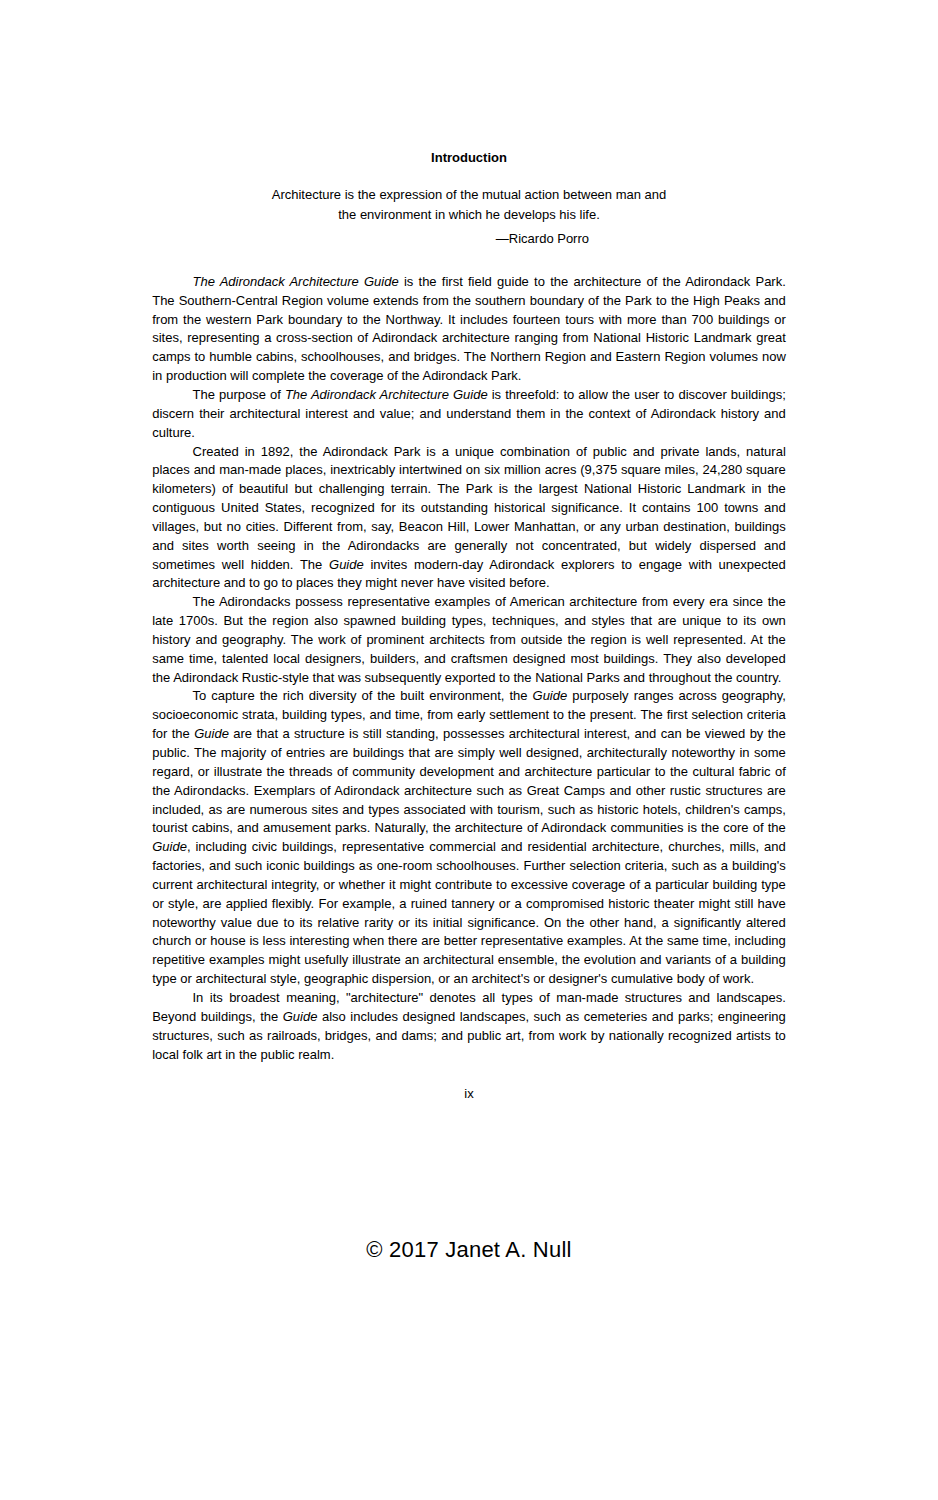Introduction
Architecture is the expression of the mutual action between man and
the environment in which he develops his life. —Ricardo Porro
The Adirondack Architecture Guide is the first field guide to the architecture of the Adirondack Park. The Southern-Central Region volume extends from the southern boundary of the Park to the High Peaks and from the western Park boundary to the Northway. It includes fourteen tours with more than 700 buildings or sites, representing a cross-section of Adirondack architecture ranging from National Historic Landmark great camps to humble cabins, schoolhouses, and bridges. The Northern Region and Eastern Region volumes now in production will complete the coverage of the Adirondack Park.
The purpose of The Adirondack Architecture Guide is threefold: to allow the user to discover buildings; discern their architectural interest and value; and understand them in the context of Adirondack history and culture.
Created in 1892, the Adirondack Park is a unique combination of public and private lands, natural places and man-made places, inextricably intertwined on six million acres (9,375 square miles, 24,280 square kilometers) of beautiful but challenging terrain. The Park is the largest National Historic Landmark in the contiguous United States, recognized for its outstanding historical significance. It contains 100 towns and villages, but no cities. Different from, say, Beacon Hill, Lower Manhattan, or any urban destination, buildings and sites worth seeing in the Adirondacks are generally not concentrated, but widely dispersed and sometimes well hidden. The Guide invites modern-day Adirondack explorers to engage with unexpected architecture and to go to places they might never have visited before.
The Adirondacks possess representative examples of American architecture from every era since the late 1700s. But the region also spawned building types, techniques, and styles that are unique to its own history and geography. The work of prominent architects from outside the region is well represented. At the same time, talented local designers, builders, and craftsmen designed most buildings. They also developed the Adirondack Rustic-style that was subsequently exported to the National Parks and throughout the country.
To capture the rich diversity of the built environment, the Guide purposely ranges across geography, socioeconomic strata, building types, and time, from early settlement to the present. The first selection criteria for the Guide are that a structure is still standing, possesses architectural interest, and can be viewed by the public. The majority of entries are buildings that are simply well designed, architecturally noteworthy in some regard, or illustrate the threads of community development and architecture particular to the cultural fabric of the Adirondacks. Exemplars of Adirondack architecture such as Great Camps and other rustic structures are included, as are numerous sites and types associated with tourism, such as historic hotels, children's camps, tourist cabins, and amusement parks. Naturally, the architecture of Adirondack communities is the core of the Guide, including civic buildings, representative commercial and residential architecture, churches, mills, and factories, and such iconic buildings as one-room schoolhouses. Further selection criteria, such as a building's current architectural integrity, or whether it might contribute to excessive coverage of a particular building type or style, are applied flexibly. For example, a ruined tannery or a compromised historic theater might still have noteworthy value due to its relative rarity or its initial significance. On the other hand, a significantly altered church or house is less interesting when there are better representative examples. At the same time, including repetitive examples might usefully illustrate an architectural ensemble, the evolution and variants of a building type or architectural style, geographic dispersion, or an architect's or designer's cumulative body of work.
In its broadest meaning, "architecture" denotes all types of man-made structures and landscapes. Beyond buildings, the Guide also includes designed landscapes, such as cemeteries and parks; engineering structures, such as railroads, bridges, and dams; and public art, from work by nationally recognized artists to local folk art in the public realm.
ix
© 2017 Janet A. Null